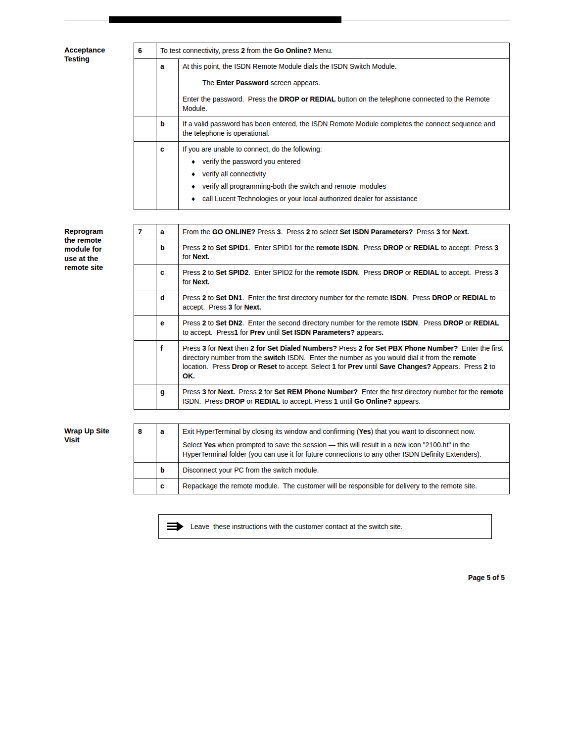Acceptance
Testing
| 6 | To test connectivity, press 2 from the Go Online? Menu. |
| | a | At this point, the ISDN Remote Module dials the ISDN Switch Module. The Enter Password screen appears. Enter the password. Press the DROP or REDIAL button on the telephone connected to the Remote Module. |
| | b | If a valid password has been entered, the ISDN Remote Module completes the connect sequence and the telephone is operational. |
| | c | If you are unable to connect, do the following: verify the password you entered verify all connectivity verify all programming-both the switch and remote modules call Lucent Technologies or your local authorized dealer for assistance |
Reprogram
the remote
module for
use at the
remote site
| 7 | a | From the GO ONLINE? Press 3 . Press 2 to select Set ISDN Parameters? Press 3 for Next. |
| | b | Press 2 to Set SPID1 . Enter SPID1 for the remote ISDN . Press DROP or REDIAL to accept. Press 3 for Next. |
| | c | Press 2 to Set SPID2 . Enter SPID2 for the remote ISDN . Press DROP or REDIAL to accept. Press 3 for Next. |
| | d | Press 2 to Set DN1 . Enter the first directory number for the remote ISDN . Press DROP or REDIAL to accept. Press 3 for Next. |
| | e | Press 2 to Set DN2 . Enter the second directory number for the remote ISDN . Press DROP or REDIAL to accept. Press 1 for Prev until Set ISDN Parameters? appears . |
| | f | Press 3 for Next then 2 for Set Dialed Numbers? Press 2 for Set PBX Phone Number? Enter the first directory number from the switch ISDN. Enter the number as you would dial it from the remote location. Press Drop or Reset to accept. Select 1 for Prev until Save Changes? Appears. Press 2 to OK. |
| | g | Press 3 for Next. Press 2 for Set REM Phone Number? Enter the first directory number for the remote ISDN. Press DROP or REDIAL to accept. Press 1 until Go Online? appears. |
Wrap Up Site
Visit
| 8 | a | Exit HyperTerminal by closing its window and confirming ( Yes ) that you want to disconnect now. Select Yes when prompted to save the session — this will result in a new icon "2100.ht" in the HyperTerminal folder (you can use it for future connections to any other ISDN Definity Extenders). |
| | b | Disconnect your PC from the switch module. |
| | c | Repackage the remote module. The customer will be responsible for delivery to the remote site. |
Leave these instructions with the customer contact at the switch site.
Page 5 of 5